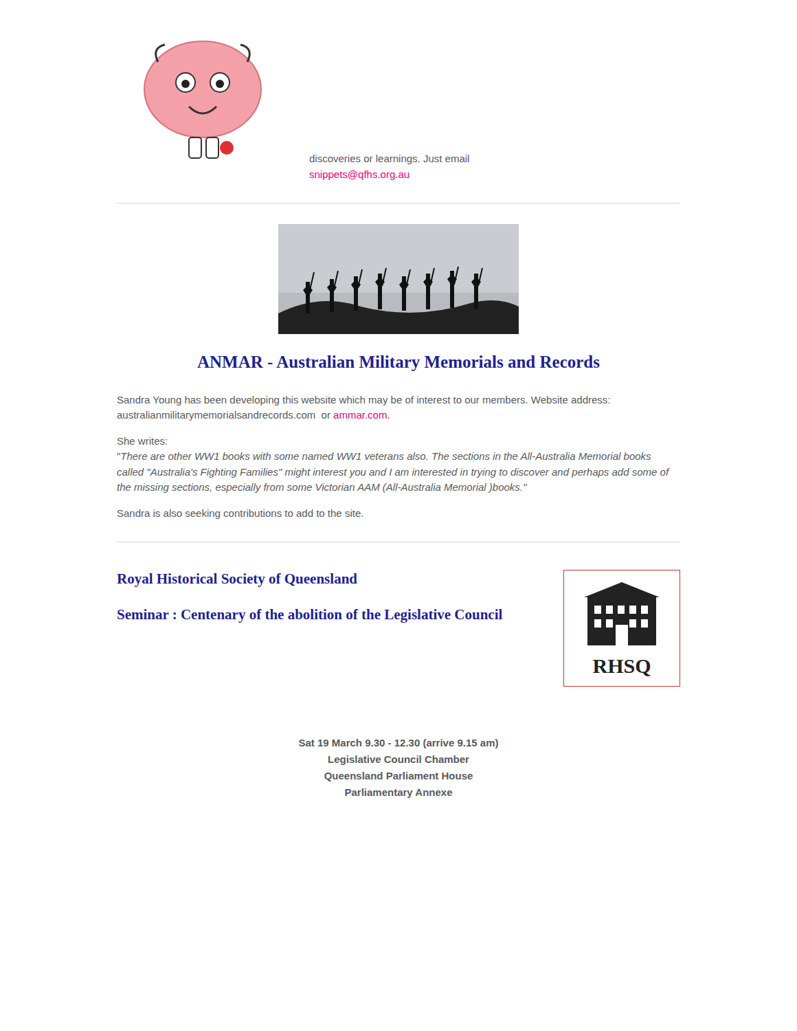discoveries or learnings. Just email
snippets@qfhs.org.au
ANMAR - Australian Military Memorials and Records
Sandra Young has been developing this website which may be of interest to our members. Website address:
australianmilitarymemorialsandrecords.com or ammar.com.
She writes:
"There are other WW1 books with some named WW1 veterans also. The sections in the All-Australia Memorial books called "Australia's Fighting Families" might interest you and I am interested in trying to discover and perhaps add some of the missing sections, especially from some Victorian AAM (All-Australia Memorial )books."
Sandra is also seeking contributions to add to the site.
Royal Historical Society of Queensland
Seminar : Centenary of the abolition of the Legislative Council
Sat 19 March 9.30 - 12.30 (arrive 9.15 am)
Legislative Council Chamber
Queensland Parliament House
Parliamentary Annexe